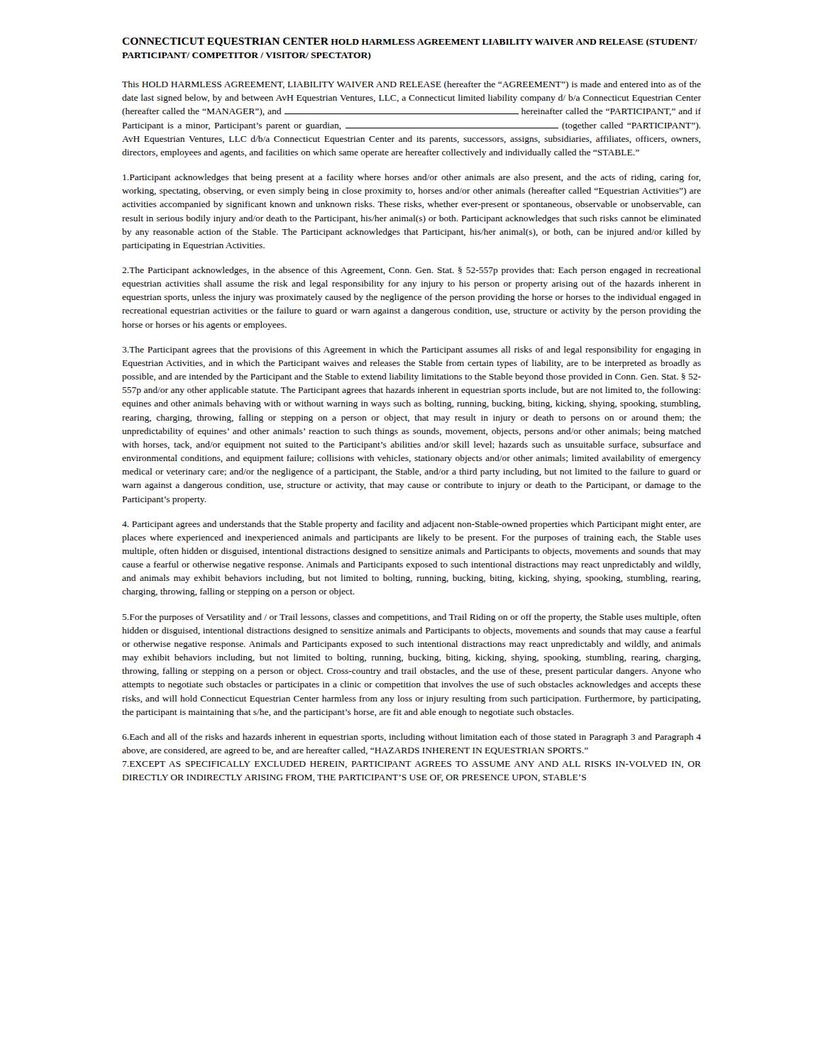Connecticut Equestrian Center Hold Harmless Agreement Liability Waiver and Release (Student/ Participant/ Competitor / Visitor/ Spectator)
This HOLD HARMLESS AGREEMENT, LIABILITY WAIVER AND RELEASE (hereafter the “AGREEMENT”) is made and entered into as of the date last signed below, by and between AvH Equestrian Ventures, LLC, a Connecticut limited liability company d/ b/a Connecticut Equestrian Center (hereafter called the “MANAGER”), and hereinafter called the “PARTICIPANT,” and if Participant is a minor, Participant’s parent or guardian, (together called “PARTICIPANT”). AvH Equestrian Ventures, LLC d/b/a Connecticut Equestrian Center and its parents, successors, assigns, subsidiaries, affiliates, officers, owners, directors, employees and agents, and facilities on which same operate are hereafter collectively and individually called the “STABLE.”
1.Participant acknowledges that being present at a facility where horses and/or other animals are also present, and the acts of riding, caring for, working, spectating, observing, or even simply being in close proximity to, horses and/or other animals (hereafter called “Equestrian Activities”) are activities accompanied by significant known and unknown risks. These risks, whether ever-present or spontaneous, observable or unobservable, can result in serious bodily injury and/or death to the Participant, his/her animal(s) or both. Participant acknowledges that such risks cannot be eliminated by any reasonable action of the Stable. The Participant acknowledges that Participant, his/her animal(s), or both, can be injured and/or killed by participating in Equestrian Activities.
2.The Participant acknowledges, in the absence of this Agreement, Conn. Gen. Stat. § 52-557p provides that: Each person engaged in recreational equestrian activities shall assume the risk and legal responsibility for any injury to his person or property arising out of the hazards inherent in equestrian sports, unless the injury was proximately caused by the negligence of the person providing the horse or horses to the individual engaged in recreational equestrian activities or the failure to guard or warn against a dangerous condition, use, structure or activity by the person providing the horse or horses or his agents or employees.
3.The Participant agrees that the provisions of this Agreement in which the Participant assumes all risks of and legal responsibility for engaging in Equestrian Activities, and in which the Participant waives and releases the Stable from certain types of liability, are to be interpreted as broadly as possible, and are intended by the Participant and the Stable to extend liability limitations to the Stable beyond those provided in Conn. Gen. Stat. § 52-557p and/or any other applicable statute. The Participant agrees that hazards inherent in equestrian sports include, but are not limited to, the following: equines and other animals behaving with or without warning in ways such as bolting, running, bucking, biting, kicking, shying, spooking, stumbling, rearing, charging, throwing, falling or stepping on a person or object, that may result in injury or death to persons on or around them; the unpredictability of equines’ and other animals’ reaction to such things as sounds, movement, objects, persons and/or other animals; being matched with horses, tack, and/or equipment not suited to the Participant’s abilities and/or skill level; hazards such as unsuitable surface, subsurface and environmental conditions, and equipment failure; collisions with vehicles, stationary objects and/or other animals; limited availability of emergency medical or veterinary care; and/or the negligence of a participant, the Stable, and/or a third party including, but not limited to the failure to guard or warn against a dangerous condition, use, structure or activity, that may cause or contribute to injury or death to the Participant, or damage to the Participant’s property.
4. Participant agrees and understands that the Stable property and facility and adjacent non-Stable-owned properties which Participant might enter, are places where experienced and inexperienced animals and participants are likely to be present. For the purposes of training each, the Stable uses multiple, often hidden or disguised, intentional distractions designed to sensitize animals and Participants to objects, movements and sounds that may cause a fearful or otherwise negative response. Animals and Participants exposed to such intentional distractions may react unpredictably and wildly, and animals may exhibit behaviors including, but not limited to bolting, running, bucking, biting, kicking, shying, spooking, stumbling, rearing, charging, throwing, falling or stepping on a person or object.
5.For the purposes of Versatility and / or Trail lessons, classes and competitions, and Trail Riding on or off the property, the Stable uses multiple, often hidden or disguised, intentional distractions designed to sensitize animals and Participants to objects, movements and sounds that may cause a fearful or otherwise negative response. Animals and Participants exposed to such intentional distractions may react unpredictably and wildly, and animals may exhibit behaviors including, but not limited to bolting, running, bucking, biting, kicking, shying, spooking, stumbling, rearing, charging, throwing, falling or stepping on a person or object. Cross-country and trail obstacles, and the use of these, present particular dangers. Anyone who attempts to negotiate such obstacles or participates in a clinic or competition that involves the use of such obstacles acknowledges and accepts these risks, and will hold Connecticut Equestrian Center harmless from any loss or injury resulting from such participation. Furthermore, by participating, the participant is maintaining that s/he, and the participant’s horse, are fit and able enough to negotiate such obstacles.
6.Each and all of the risks and hazards inherent in equestrian sports, including without limitation each of those stated in Paragraph 3 and Paragraph 4 above, are considered, are agreed to be, and are hereafter called, “HAZARDS INHERENT IN EQUESTRIAN SPORTS.”
7.EXCEPT AS SPECIFICALLY EXCLUDED HEREIN, PARTICIPANT AGREES TO ASSUME ANY AND ALL RISKS IN-VOLVED IN, OR DIRECTLY OR INDIRECTLY ARISING FROM, THE PARTICIPANT’S USE OF, OR PRESENCE UPON, STABLE’S